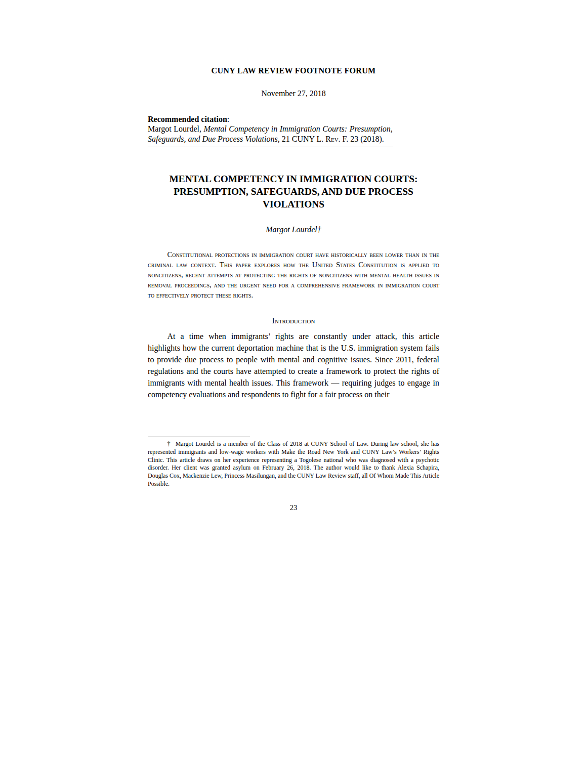CUNY LAW REVIEW FOOTNOTE FORUM
November 27, 2018
Recommended citation:
Margot Lourdel, Mental Competency in Immigration Courts: Presumption, Safeguards, and Due Process Violations, 21 CUNY L. Rev. F. 23 (2018).
Mental Competency in Immigration Courts: Presumption, Safeguards, and Due Process Violations
Margot Lourdel†
Constitutional protections in immigration court have historically been lower than in the criminal law context. This paper explores how the United States Constitution is applied to noncitizens, recent attempts at protecting the rights of noncitizens with mental health issues in removal proceedings, and the urgent need for a comprehensive framework in immigration court to effectively protect these rights.
Introduction
At a time when immigrants’ rights are constantly under attack, this article highlights how the current deportation machine that is the U.S. immigration system fails to provide due process to people with mental and cognitive issues. Since 2011, federal regulations and the courts have attempted to create a framework to protect the rights of immigrants with mental health issues. This framework — requiring judges to engage in competency evaluations and respondents to fight for a fair process on their
† Margot Lourdel is a member of the Class of 2018 at CUNY School of Law. During law school, she has represented immigrants and low-wage workers with Make the Road New York and CUNY Law’s Workers’ Rights Clinic. This article draws on her experience representing a Togolese national who was diagnosed with a psychotic disorder. Her client was granted asylum on February 26, 2018. The author would like to thank Alexia Schapira, Douglas Cox, Mackenzie Lew, Princess Masilungan, and the CUNY Law Review staff, all Of Whom Made This Article Possible.
23